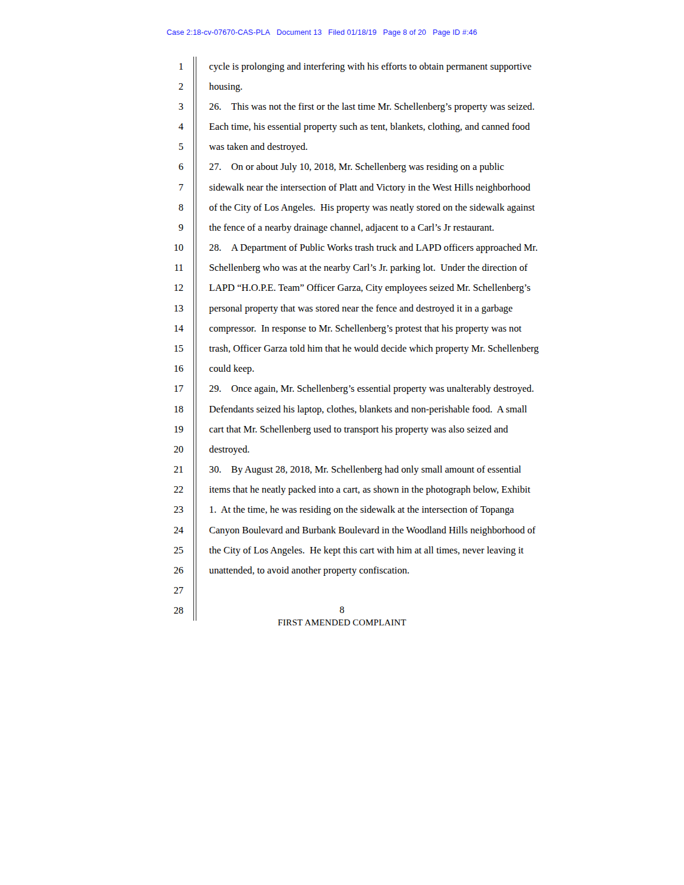Case 2:18-cv-07670-CAS-PLA Document 13 Filed 01/18/19 Page 8 of 20 Page ID #:46
1
2
3
4
5
6
7
8
9
10
11
12
13
14
15
16
17
18
19
20
21
22
23
24
25
26
27
28
cycle is prolonging and interfering with his efforts to obtain permanent supportive housing.
26. This was not the first or the last time Mr. Schellenberg’s property was seized. Each time, his essential property such as tent, blankets, clothing, and canned food was taken and destroyed.
27. On or about July 10, 2018, Mr. Schellenberg was residing on a public sidewalk near the intersection of Platt and Victory in the West Hills neighborhood of the City of Los Angeles. His property was neatly stored on the sidewalk against the fence of a nearby drainage channel, adjacent to a Carl’s Jr restaurant.
28. A Department of Public Works trash truck and LAPD officers approached Mr. Schellenberg who was at the nearby Carl’s Jr. parking lot. Under the direction of LAPD “H.O.P.E. Team” Officer Garza, City employees seized Mr. Schellenberg’s personal property that was stored near the fence and destroyed it in a garbage compressor. In response to Mr. Schellenberg’s protest that his property was not trash, Officer Garza told him that he would decide which property Mr. Schellenberg could keep.
29. Once again, Mr. Schellenberg’s essential property was unalterably destroyed. Defendants seized his laptop, clothes, blankets and non-perishable food. A small cart that Mr. Schellenberg used to transport his property was also seized and destroyed.
30. By August 28, 2018, Mr. Schellenberg had only small amount of essential items that he neatly packed into a cart, as shown in the photograph below, Exhibit 1. At the time, he was residing on the sidewalk at the intersection of Topanga Canyon Boulevard and Burbank Boulevard in the Woodland Hills neighborhood of the City of Los Angeles. He kept this cart with him at all times, never leaving it unattended, to avoid another property confiscation.
8 FIRST AMENDED COMPLAINT